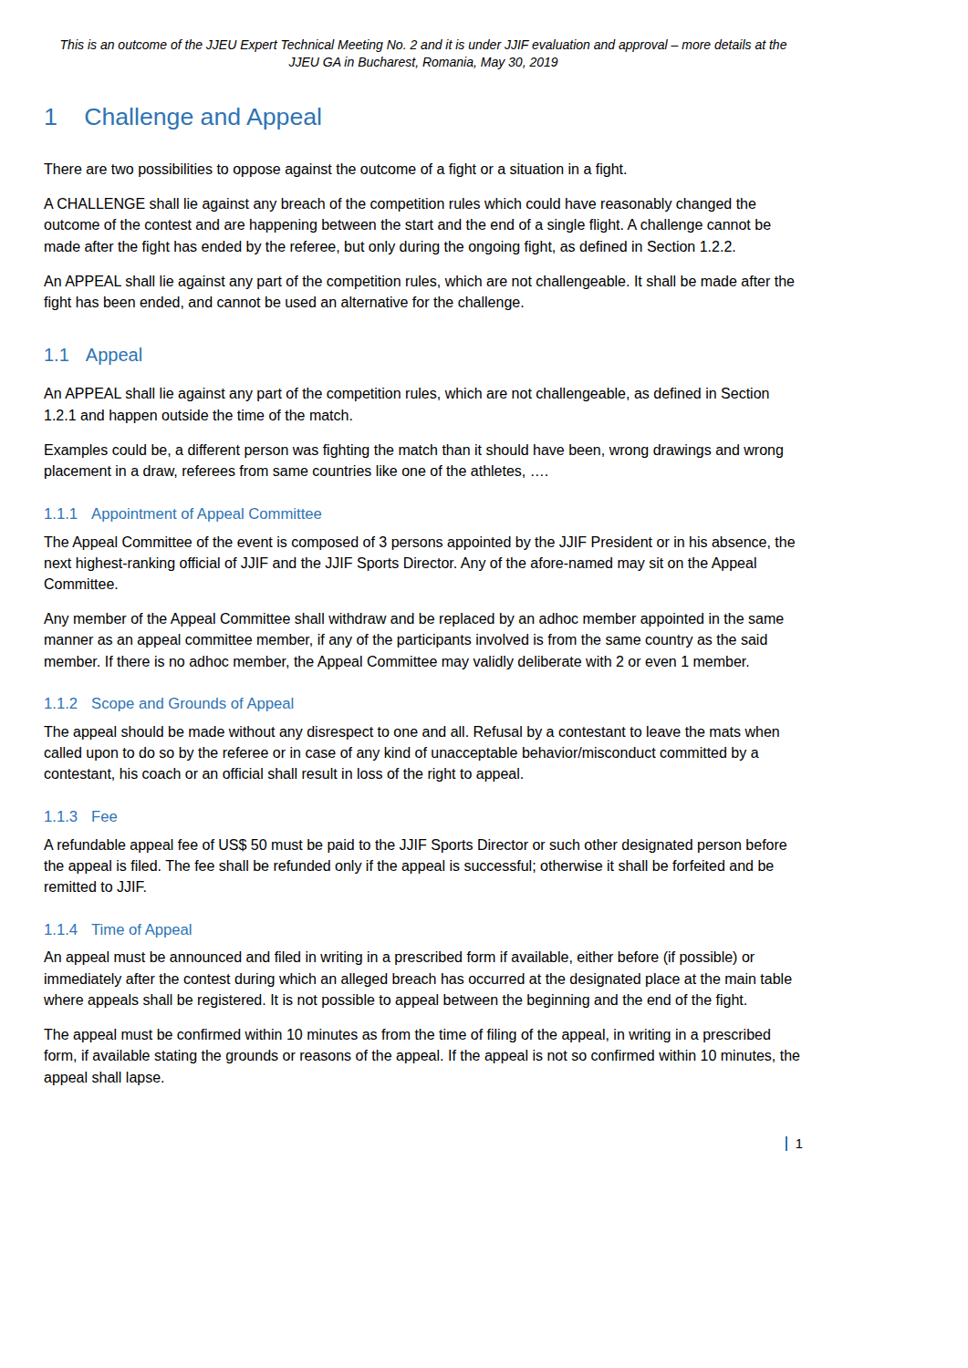This is an outcome of the JJEU Expert Technical Meeting No. 2 and it is under JJIF evaluation and approval – more details at the JJEU GA in Bucharest, Romania, May 30, 2019
1 Challenge and Appeal
There are two possibilities to oppose against the outcome of a fight or a situation in a fight.
A CHALLENGE shall lie against any breach of the competition rules which could have reasonably changed the outcome of the contest and are happening between the start and the end of a single flight. A challenge cannot be made after the fight has ended by the referee, but only during the ongoing fight, as defined in Section 1.2.2.
An APPEAL shall lie against any part of the competition rules, which are not challengeable. It shall be made after the fight has been ended, and cannot be used an alternative for the challenge.
1.1 Appeal
An APPEAL shall lie against any part of the competition rules, which are not challengeable, as defined in Section 1.2.1 and happen outside the time of the match.
Examples could be, a different person was fighting the match than it should have been, wrong drawings and wrong placement in a draw, referees from same countries like one of the athletes, ….
1.1.1 Appointment of Appeal Committee
The Appeal Committee of the event is composed of 3 persons appointed by the JJIF President or in his absence, the next highest-ranking official of JJIF and the JJIF Sports Director. Any of the afore-named may sit on the Appeal Committee.
Any member of the Appeal Committee shall withdraw and be replaced by an adhoc member appointed in the same manner as an appeal committee member, if any of the participants involved is from the same country as the said member. If there is no adhoc member, the Appeal Committee may validly deliberate with 2 or even 1 member.
1.1.2 Scope and Grounds of Appeal
The appeal should be made without any disrespect to one and all. Refusal by a contestant to leave the mats when called upon to do so by the referee or in case of any kind of unacceptable behavior/misconduct committed by a contestant, his coach or an official shall result in loss of the right to appeal.
1.1.3 Fee
A refundable appeal fee of US$ 50 must be paid to the JJIF Sports Director or such other designated person before the appeal is filed. The fee shall be refunded only if the appeal is successful; otherwise it shall be forfeited and be remitted to JJIF.
1.1.4 Time of Appeal
An appeal must be announced and filed in writing in a prescribed form if available, either before (if possible) or immediately after the contest during which an alleged breach has occurred at the designated place at the main table where appeals shall be registered. It is not possible to appeal between the beginning and the end of the fight.
The appeal must be confirmed within 10 minutes as from the time of filing of the appeal, in writing in a prescribed form, if available stating the grounds or reasons of the appeal. If the appeal is not so confirmed within 10 minutes, the appeal shall lapse.
1